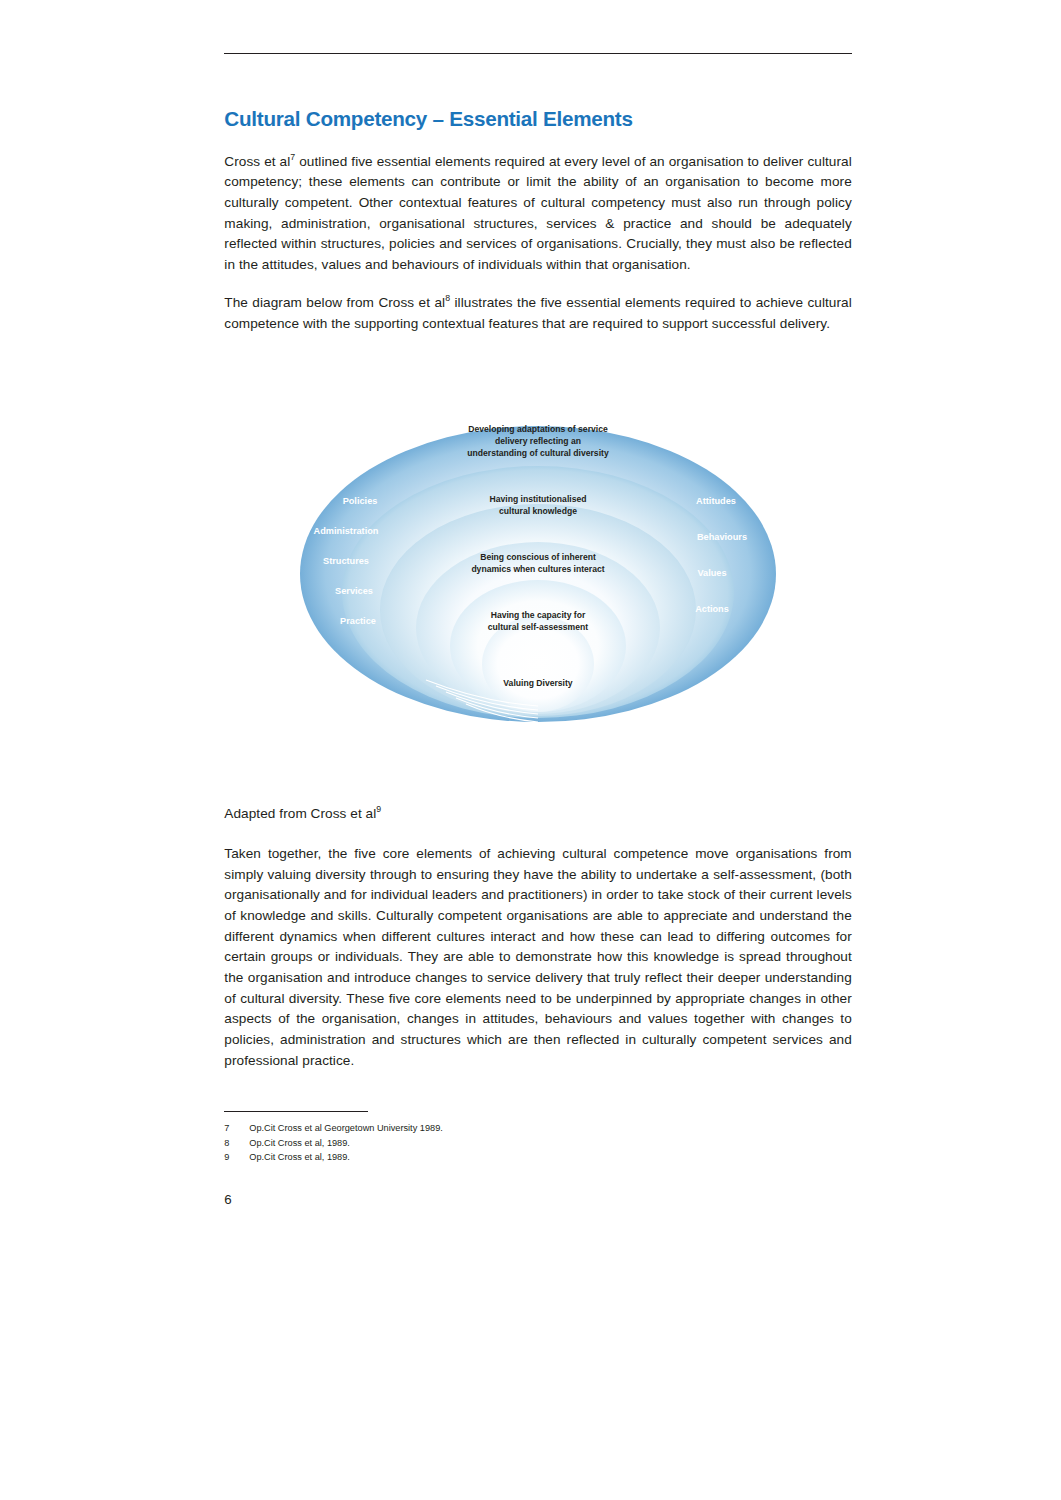Cultural Competency – Essential Elements
Cross et al7 outlined five essential elements required at every level of an organisation to deliver cultural competency; these elements can contribute or limit the ability of an organisation to become more culturally competent. Other contextual features of cultural competency must also run through policy making, administration, organisational structures, services & practice and should be adequately reflected within structures, policies and services of organisations. Crucially, they must also be reflected in the attitudes, values and behaviours of individuals within that organisation.
The diagram below from Cross et al8 illustrates the five essential elements required to achieve cultural competence with the supporting contextual features that are required to support successful delivery.
Policies Administration Structures Services Practice Attitudes Behaviours Values Actions Developing adaptations of service delivery reflecting an understanding of cultural diversity Having institutionalised cultural knowledge Being conscious of inherent dynamics when cultures interact Having the capacity for cultural self-assessment Valuing Diversity
Adapted from Cross et al9
Taken together, the five core elements of achieving cultural competence move organisations from simply valuing diversity through to ensuring they have the ability to undertake a self-assessment, (both organisationally and for individual leaders and practitioners) in order to take stock of their current levels of knowledge and skills. Culturally competent organisations are able to appreciate and understand the different dynamics when different cultures interact and how these can lead to differing outcomes for certain groups or individuals. They are able to demonstrate how this knowledge is spread throughout the organisation and introduce changes to service delivery that truly reflect their deeper understanding of cultural diversity. These five core elements need to be underpinned by appropriate changes in other aspects of the organisation, changes in attitudes, behaviours and values together with changes to policies, administration and structures which are then reflected in culturally competent services and professional practice.
7 Op.Cit Cross et al Georgetown University 1989.
8 Op.Cit Cross et al, 1989.
9 Op.Cit Cross et al, 1989.
6